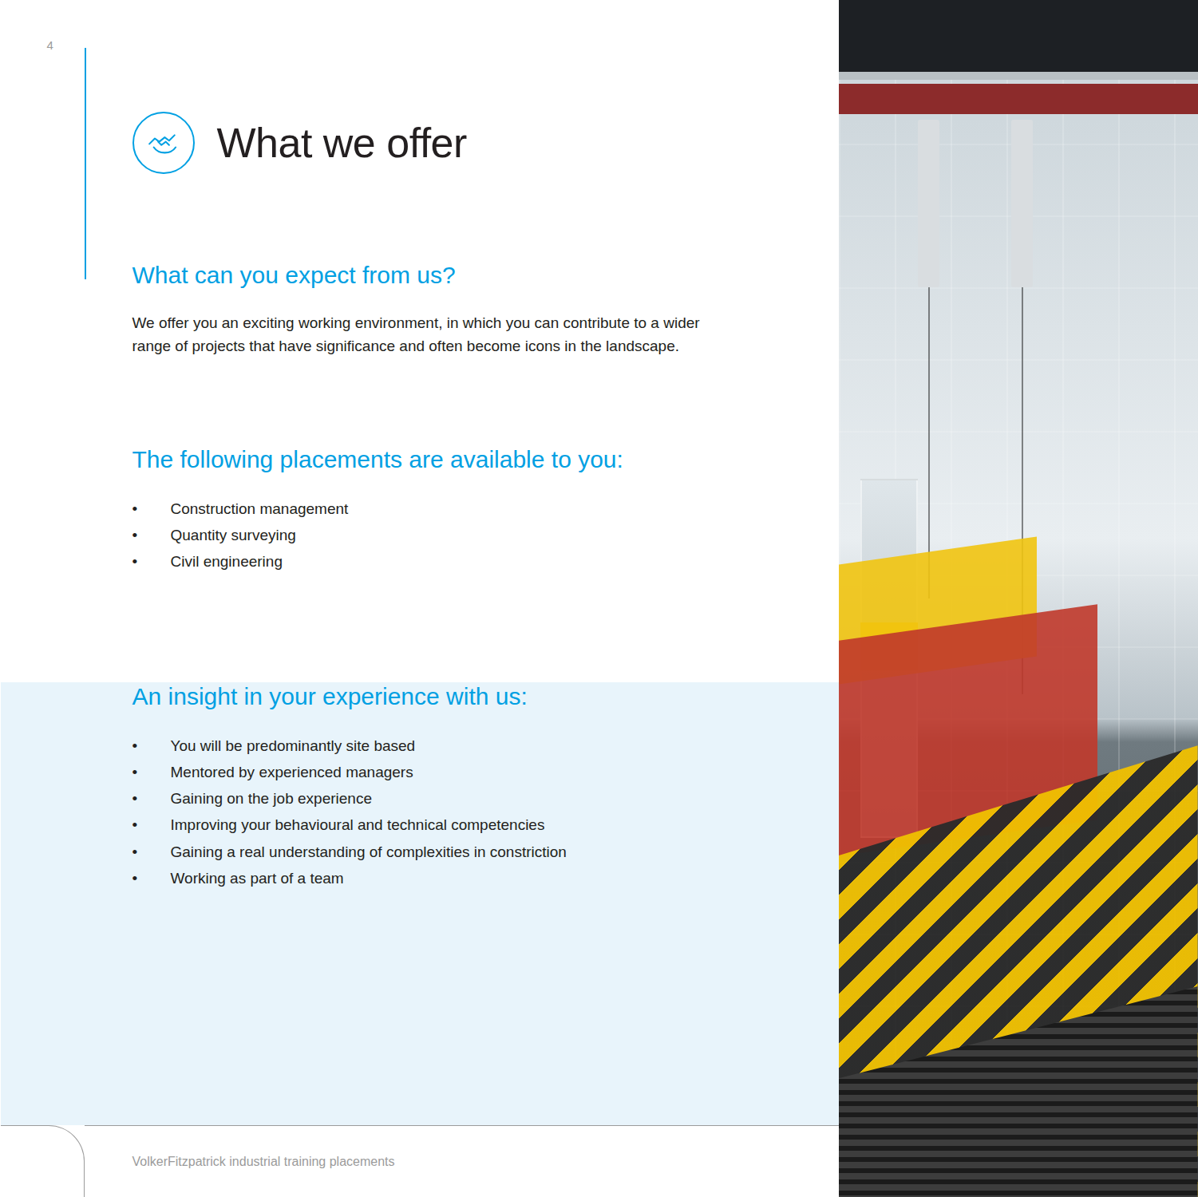4
What we offer
What can you expect from us?
We offer you an exciting working environment, in which you can contribute to a wider range of projects that have significance and often become icons in the landscape.
The following placements are available to you:
Construction management
Quantity surveying
Civil engineering
An insight in your experience with us:
You will be predominantly site based
Mentored by experienced managers
Gaining on the job experience
Improving your behavioural and technical competencies
Gaining a real understanding of complexities in constriction
Working as part of a team
VolkerFitzpatrick industrial training placements